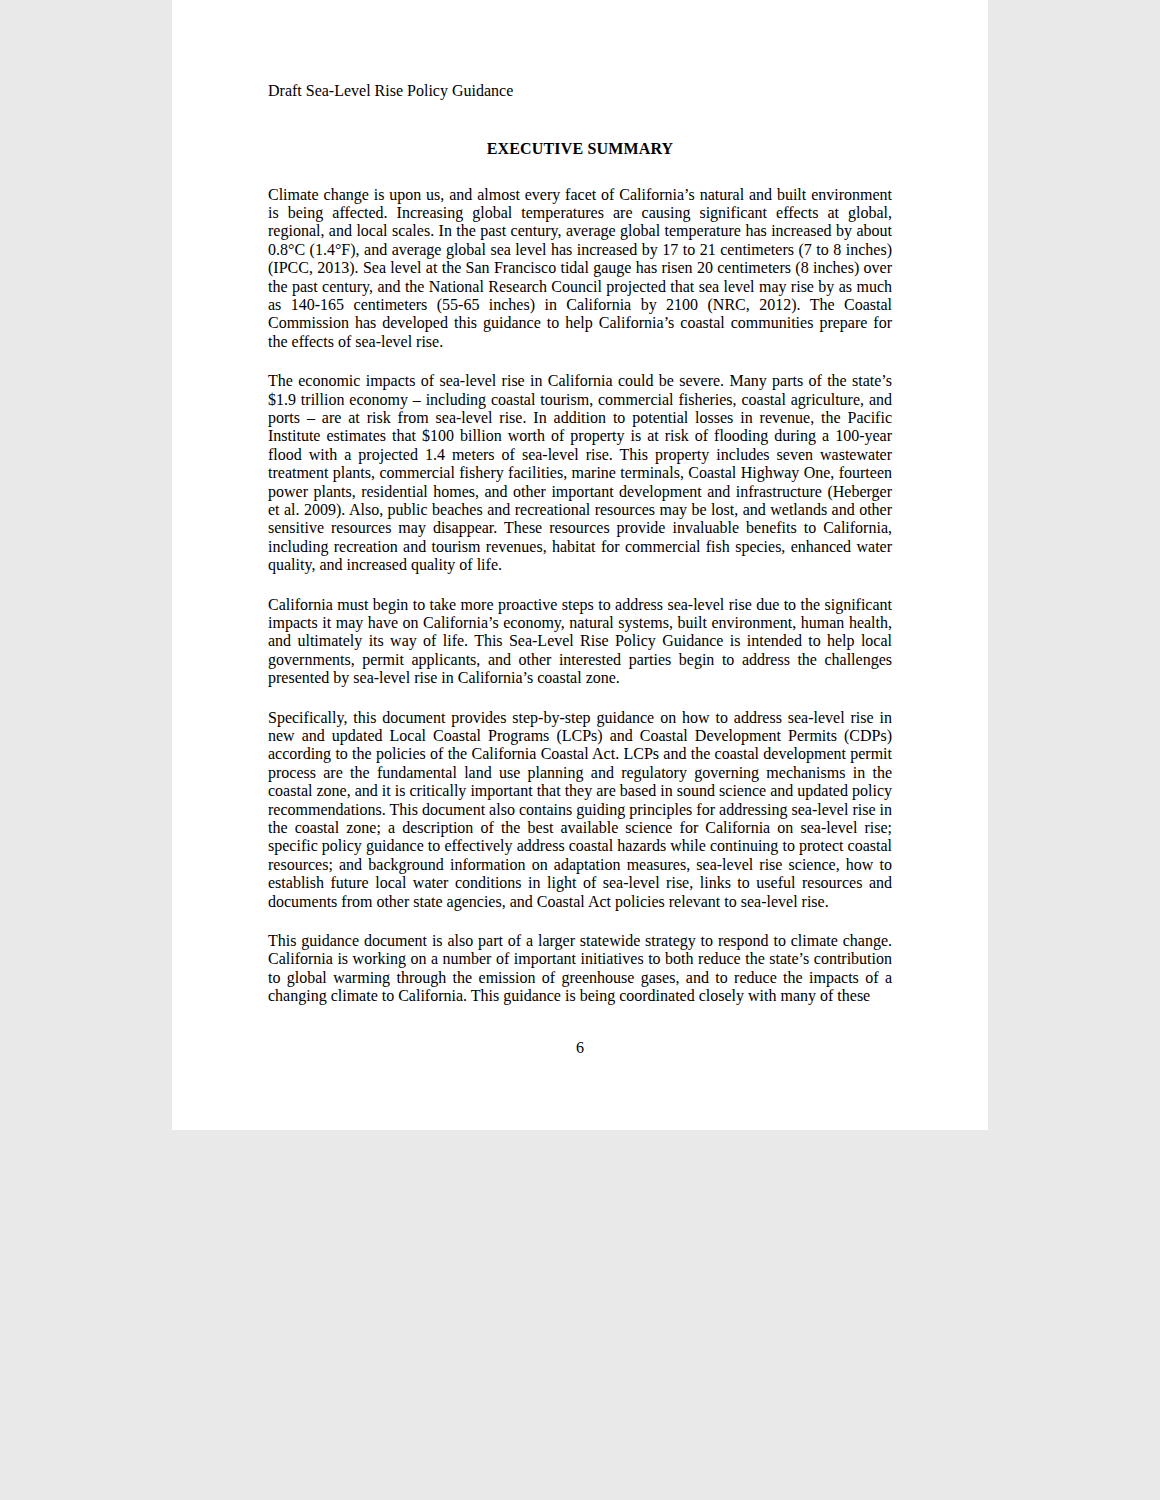Draft Sea-Level Rise Policy Guidance
EXECUTIVE SUMMARY
Climate change is upon us, and almost every facet of California’s natural and built environment is being affected. Increasing global temperatures are causing significant effects at global, regional, and local scales. In the past century, average global temperature has increased by about 0.8°C (1.4°F), and average global sea level has increased by 17 to 21 centimeters (7 to 8 inches) (IPCC, 2013). Sea level at the San Francisco tidal gauge has risen 20 centimeters (8 inches) over the past century, and the National Research Council projected that sea level may rise by as much as 140-165 centimeters (55-65 inches) in California by 2100 (NRC, 2012). The Coastal Commission has developed this guidance to help California’s coastal communities prepare for the effects of sea-level rise.
The economic impacts of sea-level rise in California could be severe. Many parts of the state’s $1.9 trillion economy – including coastal tourism, commercial fisheries, coastal agriculture, and ports – are at risk from sea-level rise. In addition to potential losses in revenue, the Pacific Institute estimates that $100 billion worth of property is at risk of flooding during a 100-year flood with a projected 1.4 meters of sea-level rise. This property includes seven wastewater treatment plants, commercial fishery facilities, marine terminals, Coastal Highway One, fourteen power plants, residential homes, and other important development and infrastructure (Heberger et al. 2009). Also, public beaches and recreational resources may be lost, and wetlands and other sensitive resources may disappear. These resources provide invaluable benefits to California, including recreation and tourism revenues, habitat for commercial fish species, enhanced water quality, and increased quality of life.
California must begin to take more proactive steps to address sea-level rise due to the significant impacts it may have on California’s economy, natural systems, built environment, human health, and ultimately its way of life. This Sea-Level Rise Policy Guidance is intended to help local governments, permit applicants, and other interested parties begin to address the challenges presented by sea-level rise in California’s coastal zone.
Specifically, this document provides step-by-step guidance on how to address sea-level rise in new and updated Local Coastal Programs (LCPs) and Coastal Development Permits (CDPs) according to the policies of the California Coastal Act. LCPs and the coastal development permit process are the fundamental land use planning and regulatory governing mechanisms in the coastal zone, and it is critically important that they are based in sound science and updated policy recommendations. This document also contains guiding principles for addressing sea-level rise in the coastal zone; a description of the best available science for California on sea-level rise; specific policy guidance to effectively address coastal hazards while continuing to protect coastal resources; and background information on adaptation measures, sea-level rise science, how to establish future local water conditions in light of sea-level rise, links to useful resources and documents from other state agencies, and Coastal Act policies relevant to sea-level rise.
This guidance document is also part of a larger statewide strategy to respond to climate change. California is working on a number of important initiatives to both reduce the state’s contribution to global warming through the emission of greenhouse gases, and to reduce the impacts of a changing climate to California. This guidance is being coordinated closely with many of these
6